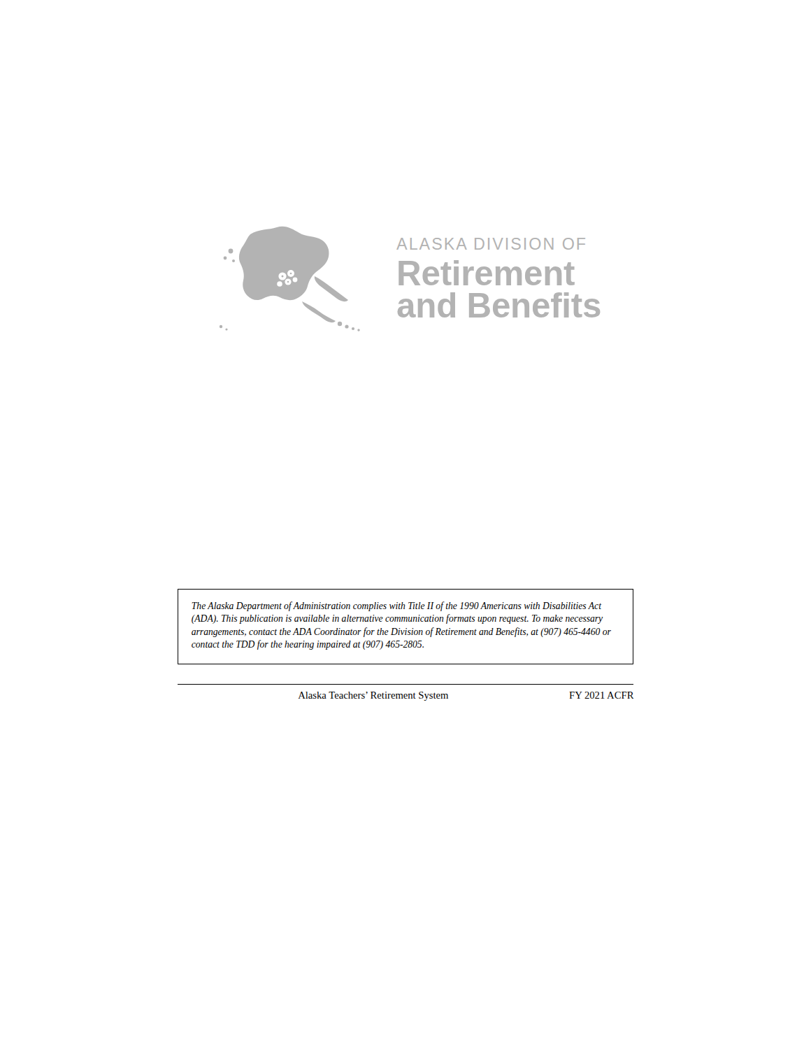ALASKA DIVISION OF
Retirement
and Benefits
The Alaska Department of Administration complies with Title II of the 1990 Americans with Disabilities Act (ADA). This publication is available in alternative communication formats upon request. To make necessary arrangements, contact the ADA Coordinator for the Division of Retirement and Benefits, at (907) 465-4460 or contact the TDD for the hearing impaired at (907) 465-2805.
Alaska Teachers’ Retirement System
FY 2021 ACFR